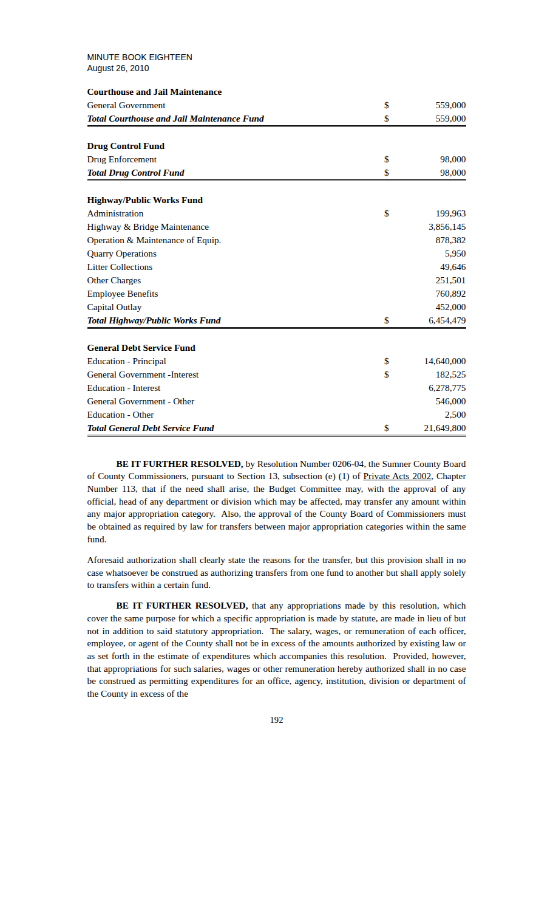MINUTE BOOK EIGHTEEN
August 26, 2010
| Courthouse and Jail Maintenance | | |
| General Government | $ | 559,000 |
| Total Courthouse and Jail Maintenance Fund | $ | 559,000 |
| Drug Control Fund | | |
| Drug Enforcement | $ | 98,000 |
| Total Drug Control Fund | $ | 98,000 |
| Highway/Public Works Fund | | |
| Administration | $ | 199,963 |
| Highway & Bridge Maintenance | | 3,856,145 |
| Operation & Maintenance of Equip. | | 878,382 |
| Quarry Operations | | 5,950 |
| Litter Collections | | 49,646 |
| Other Charges | | 251,501 |
| Employee Benefits | | 760,892 |
| Capital Outlay | | 452,000 |
| Total Highway/Public Works Fund | $ | 6,454,479 |
| General Debt Service Fund | | |
| Education - Principal | $ | 14,640,000 |
| General Government -Interest | $ | 182,525 |
| Education - Interest | | 6,278,775 |
| General Government - Other | | 546,000 |
| Education - Other | | 2,500 |
| Total General Debt Service Fund | $ | 21,649,800 |
BE IT FURTHER RESOLVED, by Resolution Number 0206-04, the Sumner County Board of County Commissioners, pursuant to Section 13, subsection (e) (1) of Private Acts 2002, Chapter Number 113, that if the need shall arise, the Budget Committee may, with the approval of any official, head of any department or division which may be affected, may transfer any amount within any major appropriation category. Also, the approval of the County Board of Commissioners must be obtained as required by law for transfers between major appropriation categories within the same fund.
Aforesaid authorization shall clearly state the reasons for the transfer, but this provision shall in no case whatsoever be construed as authorizing transfers from one fund to another but shall apply solely to transfers within a certain fund.
BE IT FURTHER RESOLVED, that any appropriations made by this resolution, which cover the same purpose for which a specific appropriation is made by statute, are made in lieu of but not in addition to said statutory appropriation. The salary, wages, or remuneration of each officer, employee, or agent of the County shall not be in excess of the amounts authorized by existing law or as set forth in the estimate of expenditures which accompanies this resolution. Provided, however, that appropriations for such salaries, wages or other remuneration hereby authorized shall in no case be construed as permitting expenditures for an office, agency, institution, division or department of the County in excess of the
192